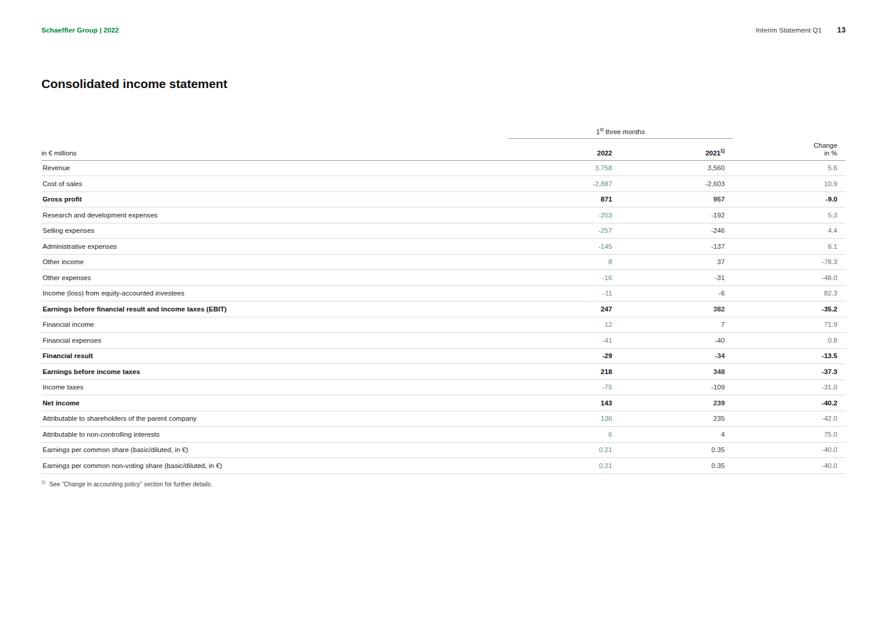Schaeffler Group | 2022
Interim Statement Q1 13
Consolidated income statement
| | 1 st three months | |
| --- | --- | --- |
| in € millions | 2022 | 2021 1) | Change in % |
| Revenue | 3,758 | 3,560 | 5.6 |
| Cost of sales | -2,887 | -2,603 | 10.9 |
| Gross profit | 871 | 957 | -9.0 |
| Research and development expenses | -203 | -192 | 5.3 |
| Selling expenses | -257 | -246 | 4.4 |
| Administrative expenses | -145 | -137 | 6.1 |
| Other income | 8 | 37 | -78.3 |
| Other expenses | -16 | -31 | -48.0 |
| Income (loss) from equity-accounted investees | -11 | -6 | 82.3 |
| Earnings before financial result and income taxes (EBIT) | 247 | 382 | -35.2 |
| Financial income | 12 | 7 | 71.9 |
| Financial expenses | -41 | -40 | 0.8 |
| Financial result | -29 | -34 | -13.5 |
| Earnings before income taxes | 218 | 348 | -37.3 |
| Income taxes | -75 | -109 | -31.0 |
| Net income | 143 | 239 | -40.2 |
| Attributable to shareholders of the parent company | 136 | 235 | -42.0 |
| Attributable to non-controlling interests | 6 | 4 | 75.0 |
| Earnings per common share (basic/diluted, in €) | 0.21 | 0.35 | -40.0 |
| Earnings per common non-voting share (basic/diluted, in €) | 0.21 | 0.35 | -40.0 |
1) See “Change in accounting policy” section for further details.